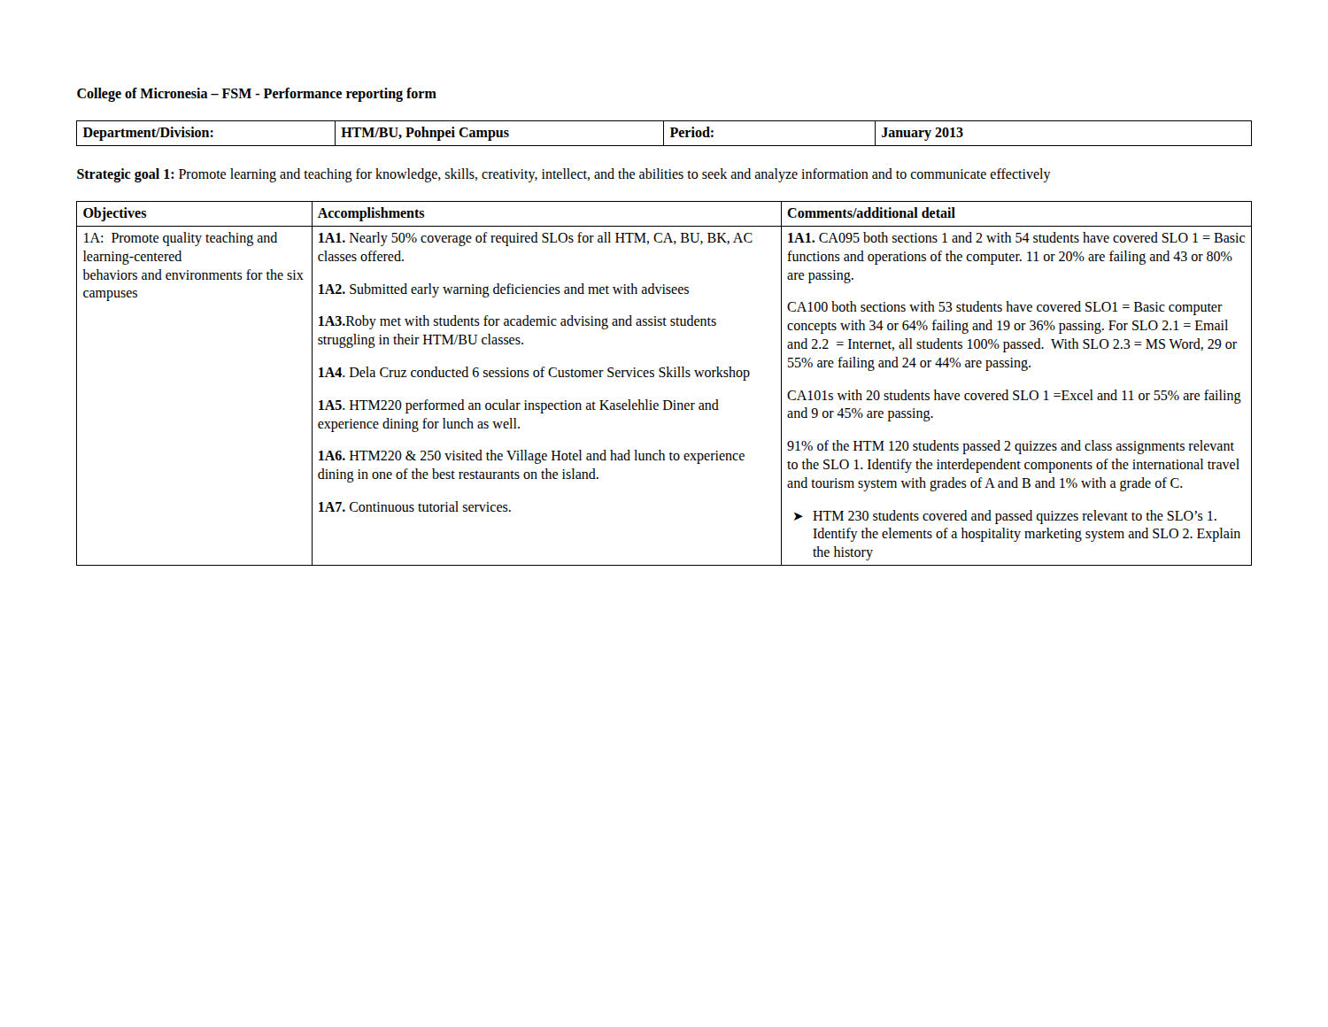College of Micronesia – FSM - Performance reporting form
| Department/Division: | HTM/BU, Pohnpei Campus | Period: | January 2013 |
Strategic goal 1: Promote learning and teaching for knowledge, skills, creativity, intellect, and the abilities to seek and analyze information and to communicate effectively
| Objectives | Accomplishments | Comments/additional detail |
| --- | --- | --- |
| 1A: Promote quality teaching and learning-centered behaviors and environments for the six campuses | 1A1. Nearly 50% coverage of required SLOs for all HTM, CA, BU, BK, AC classes offered. 1A2. Submitted early warning deficiencies and met with advisees 1A3. Roby met with students for academic advising and assist students struggling in their HTM/BU classes. 1A4 . Dela Cruz conducted 6 sessions of Customer Services Skills workshop 1A5 . HTM220 performed an ocular inspection at Kaselehlie Diner and experience dining for lunch as well. 1A6. HTM220 & 250 visited the Village Hotel and had lunch to experience dining in one of the best restaurants on the island. 1A7. Continuous tutorial services. | 1A1. CA095 both sections 1 and 2 with 54 students have covered SLO 1 = Basic functions and operations of the computer. 11 or 20% are failing and 43 or 80% are passing. CA100 both sections with 53 students have covered SLO1 = Basic computer concepts with 34 or 64% failing and 19 or 36% passing. For SLO 2.1 = Email and 2.2 = Internet, all students 100% passed. With SLO 2.3 = MS Word, 29 or 55% are failing and 24 or 44% are passing. CA101s with 20 students have covered SLO 1 =Excel and 11 or 55% are failing and 9 or 45% are passing. 91% of the HTM 120 students passed 2 quizzes and class assignments relevant to the SLO 1. Identify the interdependent components of the international travel and tourism system with grades of A and B and 1% with a grade of C. HTM 230 students covered and passed quizzes relevant to the SLO’s 1. Identify the elements of a hospitality marketing system and SLO 2. Explain the history |